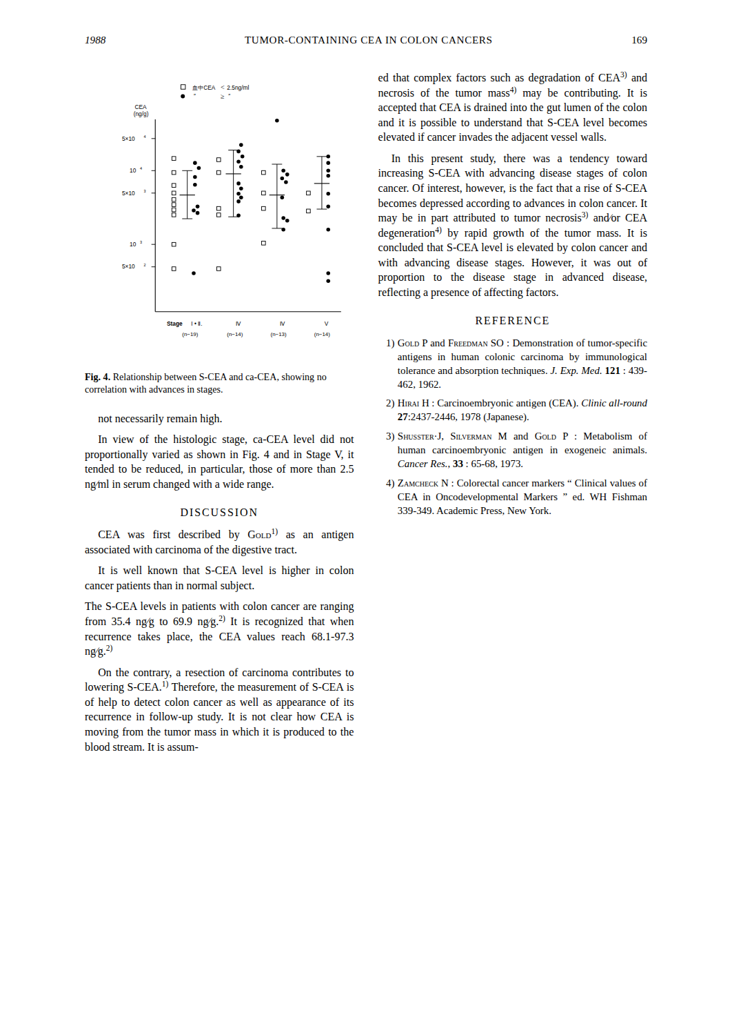1988 TUMOR-CONTAINING CEA IN COLON CANCERS 169
血中CEA < 2.5ng/ml ″ ≥ ″ CEA (ng/g) 5×10 4 10 4 5×10 3 10 3 5×10 2 Stage I • Ⅱ. Ⅳ Ⅳ V (n−19) (n−14) (n−13) (n−14)
Fig. 4. Relationship between S-CEA and ca-CEA, showing no correlation with advances in stages.
not necessarily remain high.
In view of the histologic stage, ca-CEA level did not proportionally varied as shown in Fig. 4 and in Stage V, it tended to be reduced, in particular, those of more than 2.5 ng∕ml in serum changed with a wide range.
DISCUSSION
CEA was first described by Gold1) as an antigen associated with carcinoma of the digestive tract.
It is well known that S-CEA level is higher in colon cancer patients than in normal subject.
The S-CEA levels in patients with colon cancer are ranging from 35.4 ng∕g to 69.9 ng∕g.2) It is recognized that when recurrence takes place, the CEA values reach 68.1-97.3 ng∕g.2)
On the contrary, a resection of carcinoma contributes to lowering S-CEA.1) Therefore, the measurement of S-CEA is of help to detect colon cancer as well as appearance of its recurrence in follow-up study. It is not clear how CEA is moving from the tumor mass in which it is produced to the blood stream. It is assum-
ed that complex factors such as degradation of CEA3) and necrosis of the tumor mass4) may be contributing. It is accepted that CEA is drained into the gut lumen of the colon and it is possible to understand that S-CEA level becomes elevated if cancer invades the adjacent vessel walls.
In this present study, there was a tendency toward increasing S-CEA with advancing disease stages of colon cancer. Of interest, however, is the fact that a rise of S-CEA becomes depressed according to advances in colon cancer. It may be in part attributed to tumor necrosis3) and∕or CEA degeneration4) by rapid growth of the tumor mass. It is concluded that S-CEA level is elevated by colon cancer and with advancing disease stages. However, it was out of proportion to the disease stage in advanced disease, reflecting a presence of affecting factors.
REFERENCE
Gold P and Freedman SO : Demonstration of tumor-specific antigens in human colonic carcinoma by immunological tolerance and absorption techniques. J. Exp. Med. 121 : 439-462, 1962.
Hirai H : Carcinoembryonic antigen (CEA). Clinic all-round 27:2437-2446, 1978 (Japanese).
Shusster·J, Silverman M and Gold P : Metabolism of human carcinoembryonic antigen in exogeneic animals. Cancer Res., 33 : 65-68, 1973.
Zamcheck N : Colorectal cancer markers “ Clinical values of CEA in Oncodevelopmental Markers ” ed. WH Fishman 339-349. Academic Press, New York.